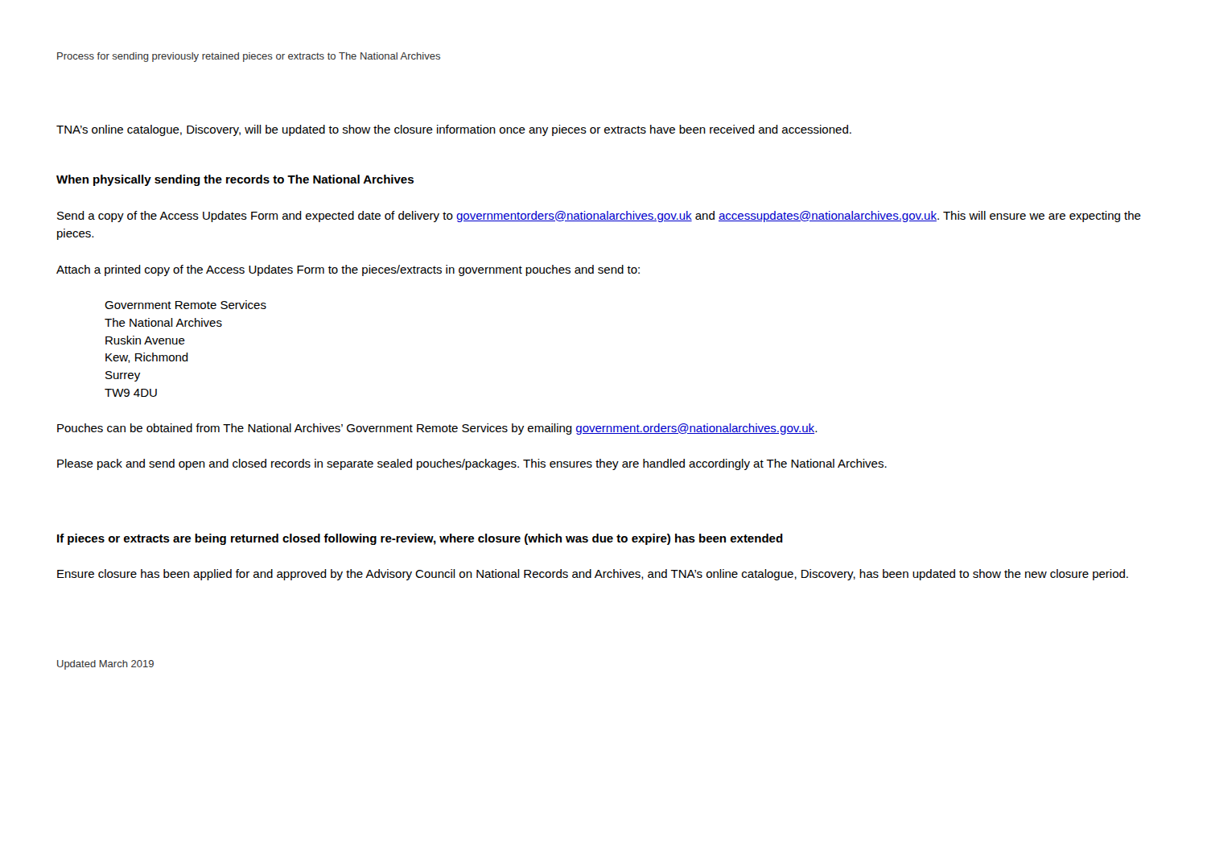Process for sending previously retained pieces or extracts to The National Archives
TNA’s online catalogue, Discovery, will be updated to show the closure information once any pieces or extracts have been received and accessioned.
When physically sending the records to The National Archives
Send a copy of the Access Updates Form and expected date of delivery to governmentorders@nationalarchives.gov.uk and accessupdates@nationalarchives.gov.uk. This will ensure we are expecting the pieces.
Attach a printed copy of the Access Updates Form to the pieces/extracts in government pouches and send to:
Government Remote Services
The National Archives
Ruskin Avenue
Kew, Richmond
Surrey
TW9 4DU
Pouches can be obtained from The National Archives’ Government Remote Services by emailing government.orders@nationalarchives.gov.uk.
Please pack and send open and closed records in separate sealed pouches/packages. This ensures they are handled accordingly at The National Archives.
If pieces or extracts are being returned closed following re-review, where closure (which was due to expire) has been extended
Ensure closure has been applied for and approved by the Advisory Council on National Records and Archives, and TNA’s online catalogue, Discovery, has been updated to show the new closure period.
Updated March 2019